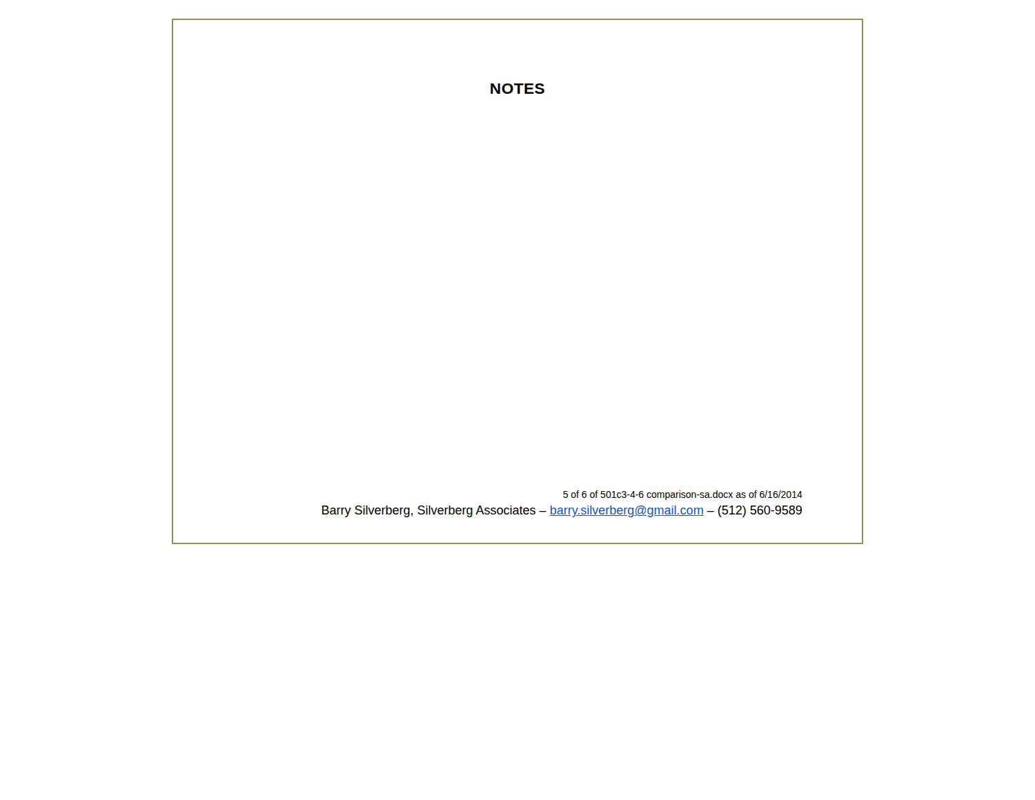NOTES
5 of 6 of 501c3-4-6 comparison-sa.docx as of 6/16/2014
Barry Silverberg, Silverberg Associates – barry.silverberg@gmail.com – (512) 560-9589